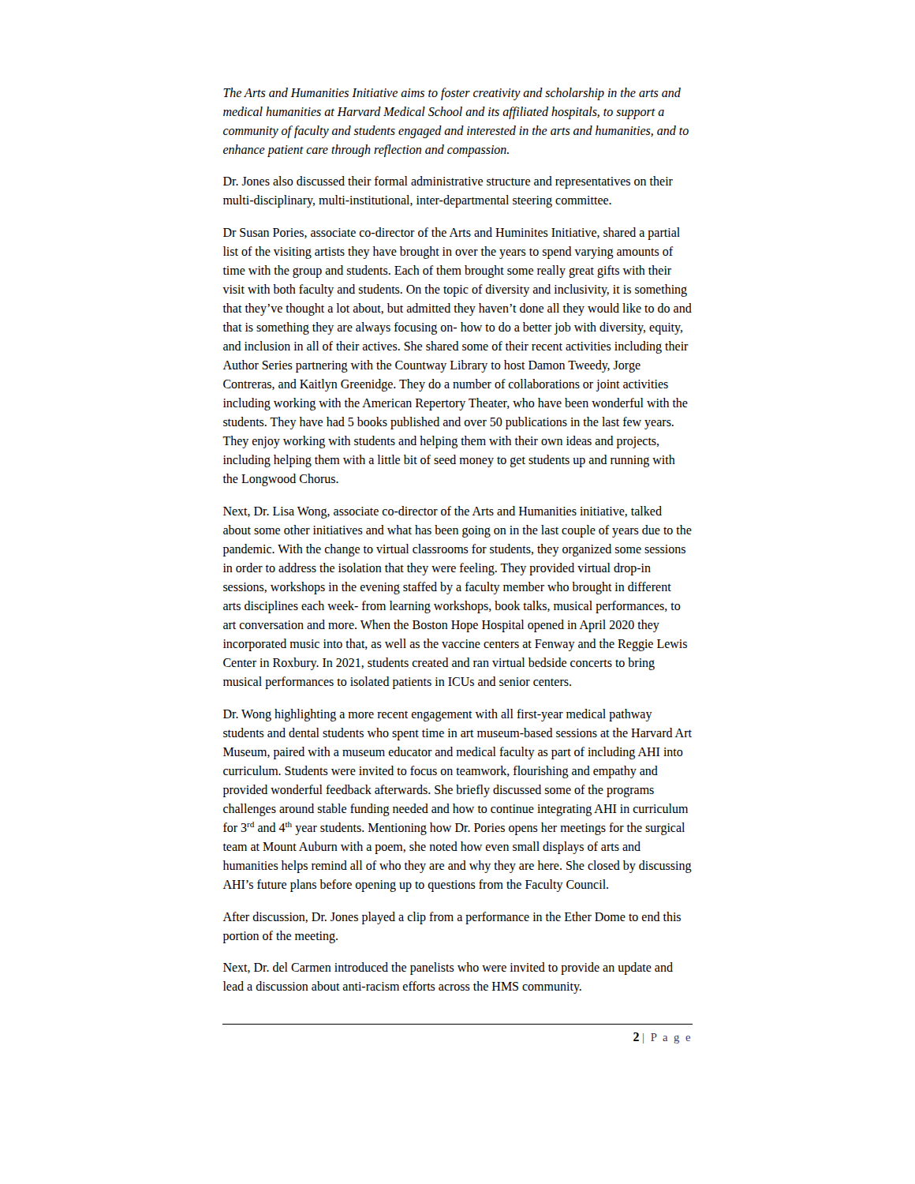The Arts and Humanities Initiative aims to foster creativity and scholarship in the arts and medical humanities at Harvard Medical School and its affiliated hospitals, to support a community of faculty and students engaged and interested in the arts and humanities, and to enhance patient care through reflection and compassion.
Dr. Jones also discussed their formal administrative structure and representatives on their multi-disciplinary, multi-institutional, inter-departmental steering committee.
Dr Susan Pories, associate co-director of the Arts and Huminites Initiative, shared a partial list of the visiting artists they have brought in over the years to spend varying amounts of time with the group and students. Each of them brought some really great gifts with their visit with both faculty and students. On the topic of diversity and inclusivity, it is something that they’ve thought a lot about, but admitted they haven’t done all they would like to do and that is something they are always focusing on- how to do a better job with diversity, equity, and inclusion in all of their actives. She shared some of their recent activities including their Author Series partnering with the Countway Library to host Damon Tweedy, Jorge Contreras, and Kaitlyn Greenidge. They do a number of collaborations or joint activities including working with the American Repertory Theater, who have been wonderful with the students. They have had 5 books published and over 50 publications in the last few years. They enjoy working with students and helping them with their own ideas and projects, including helping them with a little bit of seed money to get students up and running with the Longwood Chorus.
Next, Dr. Lisa Wong, associate co-director of the Arts and Humanities initiative, talked about some other initiatives and what has been going on in the last couple of years due to the pandemic. With the change to virtual classrooms for students, they organized some sessions in order to address the isolation that they were feeling. They provided virtual drop-in sessions, workshops in the evening staffed by a faculty member who brought in different arts disciplines each week- from learning workshops, book talks, musical performances, to art conversation and more. When the Boston Hope Hospital opened in April 2020 they incorporated music into that, as well as the vaccine centers at Fenway and the Reggie Lewis Center in Roxbury. In 2021, students created and ran virtual bedside concerts to bring musical performances to isolated patients in ICUs and senior centers.
Dr. Wong highlighting a more recent engagement with all first-year medical pathway students and dental students who spent time in art museum-based sessions at the Harvard Art Museum, paired with a museum educator and medical faculty as part of including AHI into curriculum. Students were invited to focus on teamwork, flourishing and empathy and provided wonderful feedback afterwards. She briefly discussed some of the programs challenges around stable funding needed and how to continue integrating AHI in curriculum for 3rd and 4th year students. Mentioning how Dr. Pories opens her meetings for the surgical team at Mount Auburn with a poem, she noted how even small displays of arts and humanities helps remind all of who they are and why they are here. She closed by discussing AHI’s future plans before opening up to questions from the Faculty Council.
After discussion, Dr. Jones played a clip from a performance in the Ether Dome to end this portion of the meeting.
Next, Dr. del Carmen introduced the panelists who were invited to provide an update and lead a discussion about anti-racism efforts across the HMS community.
2 | P a g e